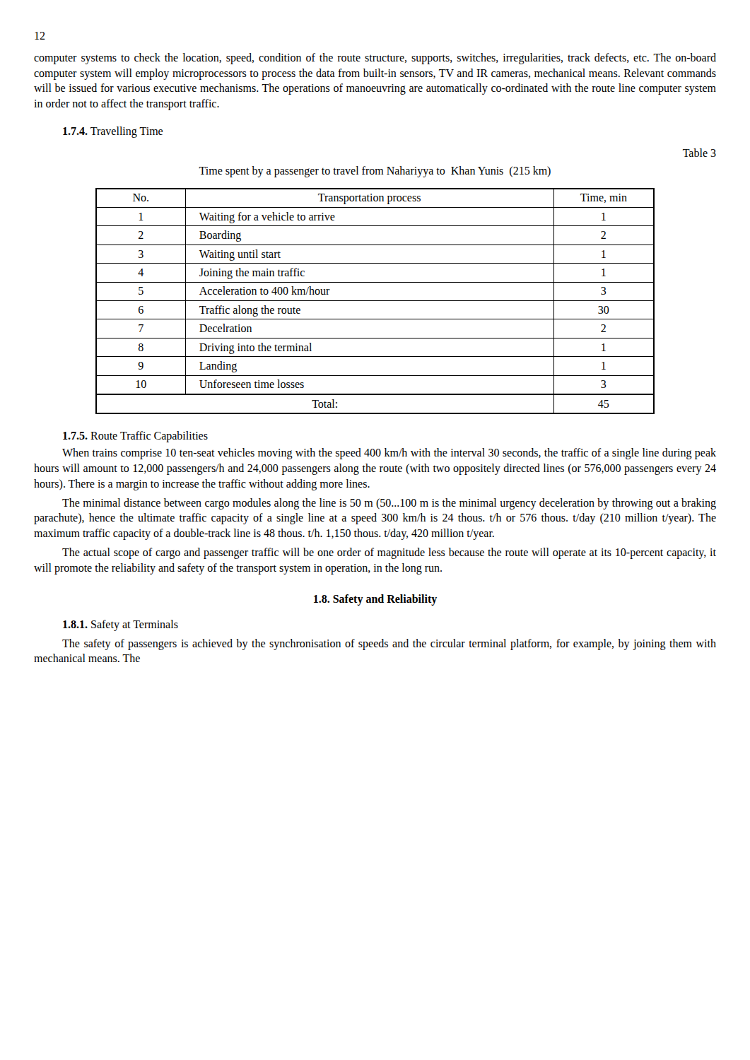12
computer systems to check the location, speed, condition of the route structure, supports, switches, irregularities, track defects, etc. The on-board computer system will employ microprocessors to process the data from built-in sensors, TV and IR cameras, mechanical means. Relevant commands will be issued for various executive mechanisms. The operations of manoeuvring are automatically co-ordinated with the route line computer system in order not to affect the transport traffic.
1.7.4. Travelling Time
Table 3
Time spent by a passenger to travel from Nahariyya to Khan Yunis (215 km)
| No. | Transportation process | Time, min |
| --- | --- | --- |
| 1 | Waiting for a vehicle to arrive | 1 |
| 2 | Boarding | 2 |
| 3 | Waiting until start | 1 |
| 4 | Joining the main traffic | 1 |
| 5 | Acceleration to 400 km/hour | 3 |
| 6 | Traffic along the route | 30 |
| 7 | Decelration | 2 |
| 8 | Driving into the terminal | 1 |
| 9 | Landing | 1 |
| 10 | Unforeseen time losses | 3 |
| Total: | 45 |
1.7.5. Route Traffic Capabilities
When trains comprise 10 ten-seat vehicles moving with the speed 400 km/h with the interval 30 seconds, the traffic of a single line during peak hours will amount to 12,000 passengers/h and 24,000 passengers along the route (with two oppositely directed lines (or 576,000 passengers every 24 hours). There is a margin to increase the traffic without adding more lines.
The minimal distance between cargo modules along the line is 50 m (50...100 m is the minimal urgency deceleration by throwing out a braking parachute), hence the ultimate traffic capacity of a single line at a speed 300 km/h is 24 thous. t/h or 576 thous. t/day (210 million t/year). The maximum traffic capacity of a double-track line is 48 thous. t/h. 1,150 thous. t/day, 420 million t/year.
The actual scope of cargo and passenger traffic will be one order of magnitude less because the route will operate at its 10-percent capacity, it will promote the reliability and safety of the transport system in operation, in the long run.
1.8. Safety and Reliability
1.8.1. Safety at Terminals
The safety of passengers is achieved by the synchronisation of speeds and the circular terminal platform, for example, by joining them with mechanical means. The